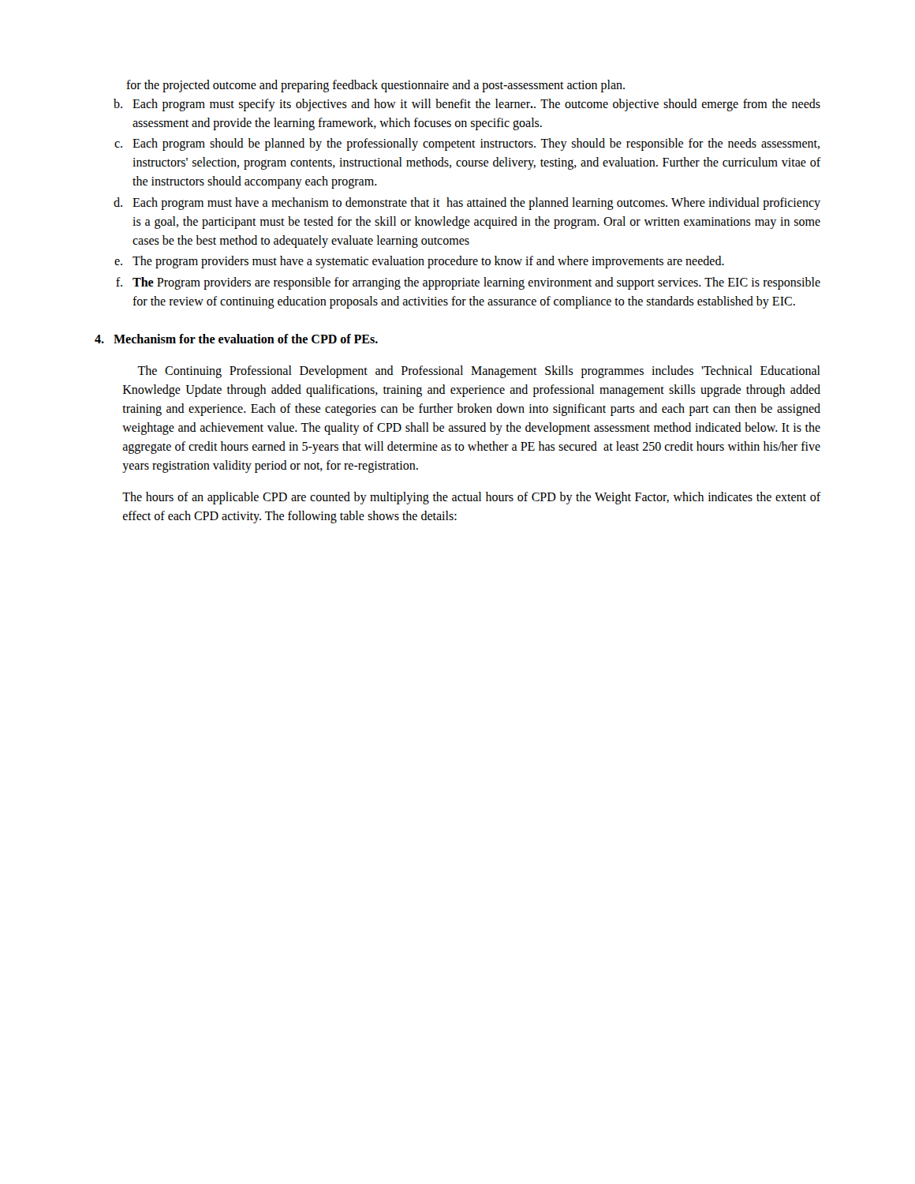for the projected outcome and preparing feedback questionnaire and a post-assessment action plan.
Each program must specify its objectives and how it will benefit the learner.. The outcome objective should emerge from the needs assessment and provide the learning framework, which focuses on specific goals.
Each program should be planned by the professionally competent instructors. They should be responsible for the needs assessment, instructors' selection, program contents, instructional methods, course delivery, testing, and evaluation. Further the curriculum vitae of the instructors should accompany each program.
Each program must have a mechanism to demonstrate that it has attained the planned learning outcomes. Where individual proficiency is a goal, the participant must be tested for the skill or knowledge acquired in the program. Oral or written examinations may in some cases be the best method to adequately evaluate learning outcomes
The program providers must have a systematic evaluation procedure to know if and where improvements are needed.
The Program providers are responsible for arranging the appropriate learning environment and support services. The EIC is responsible for the review of continuing education proposals and activities for the assurance of compliance to the standards established by EIC.
4. Mechanism for the evaluation of the CPD of PEs.
The Continuing Professional Development and Professional Management Skills programmes includes 'Technical Educational Knowledge Update through added qualifications, training and experience and professional management skills upgrade through added training and experience. Each of these categories can be further broken down into significant parts and each part can then be assigned weightage and achievement value. The quality of CPD shall be assured by the development assessment method indicated below. It is the aggregate of credit hours earned in 5-years that will determine as to whether a PE has secured at least 250 credit hours within his/her five years registration validity period or not, for re-registration.
The hours of an applicable CPD are counted by multiplying the actual hours of CPD by the Weight Factor, which indicates the extent of effect of each CPD activity. The following table shows the details: